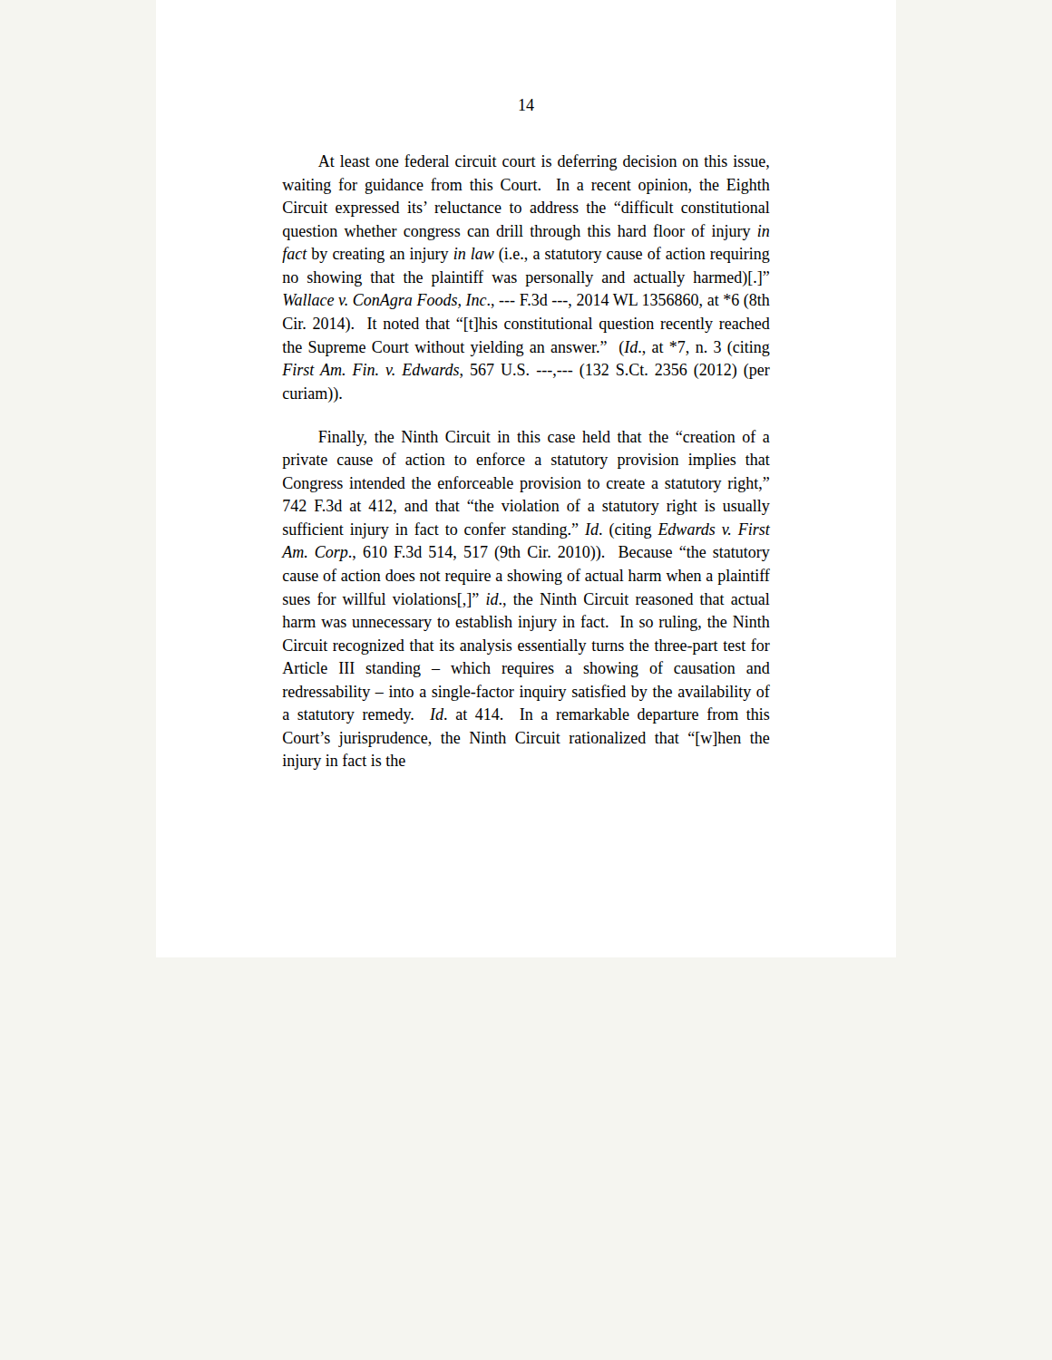14
At least one federal circuit court is deferring decision on this issue, waiting for guidance from this Court. In a recent opinion, the Eighth Circuit expressed its’ reluctance to address the “difficult constitutional question whether congress can drill through this hard floor of injury in fact by creating an injury in law (i.e., a statutory cause of action requiring no showing that the plaintiff was personally and actually harmed)[.]” Wallace v. ConAgra Foods, Inc., --- F.3d ---, 2014 WL 1356860, at *6 (8th Cir. 2014). It noted that “[t]his constitutional question recently reached the Supreme Court without yielding an answer.” (Id., at *7, n. 3 (citing First Am. Fin. v. Edwards, 567 U.S. ---,--- (132 S.Ct. 2356 (2012) (per curiam)).
Finally, the Ninth Circuit in this case held that the “creation of a private cause of action to enforce a statutory provision implies that Congress intended the enforceable provision to create a statutory right,” 742 F.3d at 412, and that “the violation of a statutory right is usually sufficient injury in fact to confer standing.” Id. (citing Edwards v. First Am. Corp., 610 F.3d 514, 517 (9th Cir. 2010)). Because “the statutory cause of action does not require a showing of actual harm when a plaintiff sues for willful violations[,]” id., the Ninth Circuit reasoned that actual harm was unnecessary to establish injury in fact. In so ruling, the Ninth Circuit recognized that its analysis essentially turns the three-part test for Article III standing – which requires a showing of causation and redressability – into a single-factor inquiry satisfied by the availability of a statutory remedy. Id. at 414. In a remarkable departure from this Court’s jurisprudence, the Ninth Circuit rationalized that “[w]hen the injury in fact is the